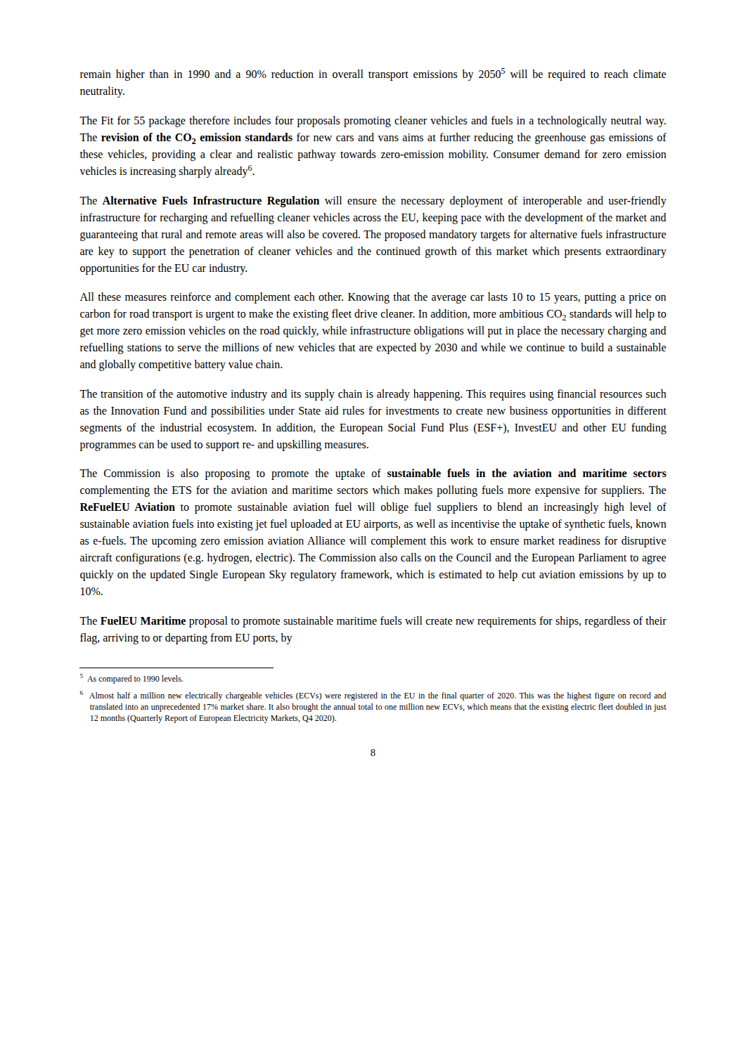remain higher than in 1990 and a 90% reduction in overall transport emissions by 20505 will be required to reach climate neutrality.
The Fit for 55 package therefore includes four proposals promoting cleaner vehicles and fuels in a technologically neutral way. The revision of the CO2 emission standards for new cars and vans aims at further reducing the greenhouse gas emissions of these vehicles, providing a clear and realistic pathway towards zero-emission mobility. Consumer demand for zero emission vehicles is increasing sharply already6.
The Alternative Fuels Infrastructure Regulation will ensure the necessary deployment of interoperable and user-friendly infrastructure for recharging and refuelling cleaner vehicles across the EU, keeping pace with the development of the market and guaranteeing that rural and remote areas will also be covered. The proposed mandatory targets for alternative fuels infrastructure are key to support the penetration of cleaner vehicles and the continued growth of this market which presents extraordinary opportunities for the EU car industry.
All these measures reinforce and complement each other. Knowing that the average car lasts 10 to 15 years, putting a price on carbon for road transport is urgent to make the existing fleet drive cleaner. In addition, more ambitious CO2 standards will help to get more zero emission vehicles on the road quickly, while infrastructure obligations will put in place the necessary charging and refuelling stations to serve the millions of new vehicles that are expected by 2030 and while we continue to build a sustainable and globally competitive battery value chain.
The transition of the automotive industry and its supply chain is already happening. This requires using financial resources such as the Innovation Fund and possibilities under State aid rules for investments to create new business opportunities in different segments of the industrial ecosystem. In addition, the European Social Fund Plus (ESF+), InvestEU and other EU funding programmes can be used to support re- and upskilling measures.
The Commission is also proposing to promote the uptake of sustainable fuels in the aviation and maritime sectors complementing the ETS for the aviation and maritime sectors which makes polluting fuels more expensive for suppliers. The ReFuelEU Aviation to promote sustainable aviation fuel will oblige fuel suppliers to blend an increasingly high level of sustainable aviation fuels into existing jet fuel uploaded at EU airports, as well as incentivise the uptake of synthetic fuels, known as e-fuels. The upcoming zero emission aviation Alliance will complement this work to ensure market readiness for disruptive aircraft configurations (e.g. hydrogen, electric). The Commission also calls on the Council and the European Parliament to agree quickly on the updated Single European Sky regulatory framework, which is estimated to help cut aviation emissions by up to 10%.
The FuelEU Maritime proposal to promote sustainable maritime fuels will create new requirements for ships, regardless of their flag, arriving to or departing from EU ports, by
5 As compared to 1990 levels.
6 Almost half a million new electrically chargeable vehicles (ECVs) were registered in the EU in the final quarter of 2020. This was the highest figure on record and translated into an unprecedented 17% market share. It also brought the annual total to one million new ECVs, which means that the existing electric fleet doubled in just 12 months (Quarterly Report of European Electricity Markets, Q4 2020).
8